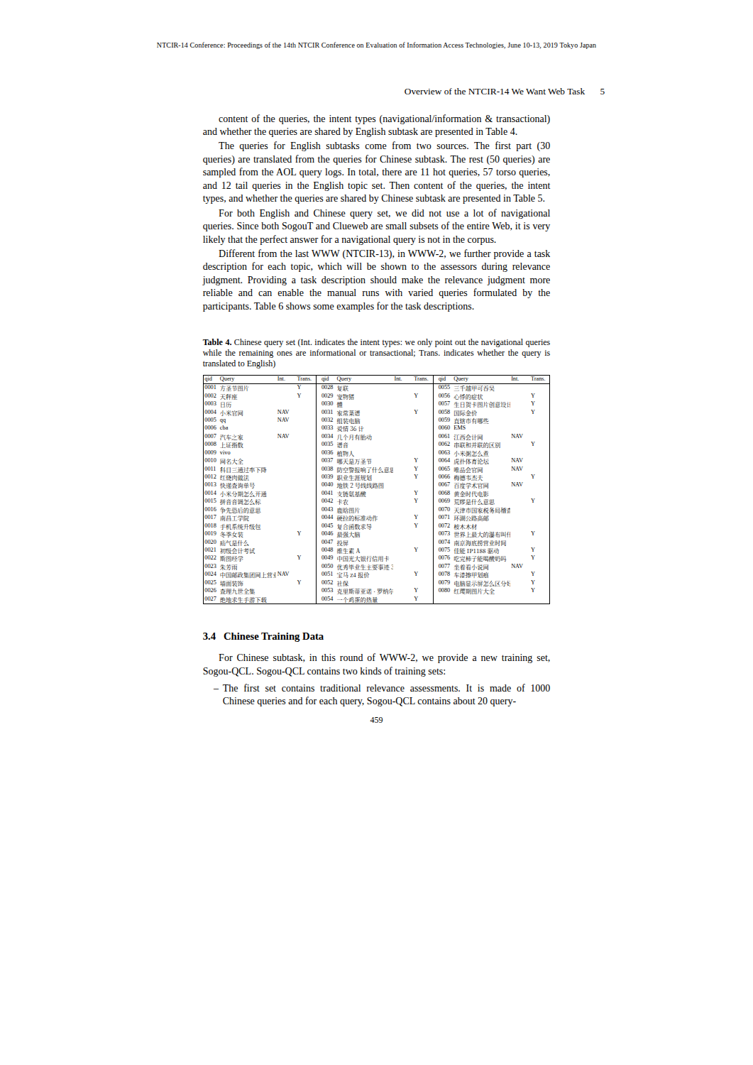NTCIR-14 Conference: Proceedings of the 14th NTCIR Conference on Evaluation of Information Access Technologies, June 10-13, 2019 Tokyo Japan
Overview of the NTCIR-14 We Want Web Task5
content of the queries, the intent types (navigational/information & transactional) and whether the queries are shared by English subtask are presented in Table 4.
The queries for English subtasks come from two sources. The first part (30 queries) are translated from the queries for Chinese subtask. The rest (50 queries) are sampled from the AOL query logs. In total, there are 11 hot queries, 57 torso queries, and 12 tail queries in the English topic set. Then content of the queries, the intent types, and whether the queries are shared by Chinese subtask are presented in Table 5.
For both English and Chinese query set, we did not use a lot of navigational queries. Since both SogouT and Clueweb are small subsets of the entire Web, it is very likely that the perfect answer for a navigational query is not in the corpus.
Different from the last WWW (NTCIR-13), in WWW-2, we further provide a task description for each topic, which will be shown to the assessors during relevance judgment. Providing a task description should make the relevance judgment more reliable and can enable the manual runs with varied queries formulated by the participants. Table 6 shows some examples for the task descriptions.
Table 4. Chinese query set (Int. indicates the intent types: we only point out the navigational queries while the remaining ones are informational or transactional; Trans. indicates whether the query is translated to English)
| qid | Query | Int. | Trans. | | qid | Query | Int. | Trans. | | qid | Query | Int. | Trans. |
| --- | --- | --- | --- | --- | --- | --- | --- | --- | --- | --- | --- | --- | --- |
| 0001 | 方圣节图片 | | Y | | 0028 | 复联 | | | | 0055 | 三千越甲可吞吴 | | |
| 0002 | 天秤座 | | Y | | 0029 | 宠物猪 | | Y | | 0056 | 心悸的症状 | | Y |
| 0003 | 日历 | | | | 0030 | 體 | | | | 0057 | 生日贺卡图片创意设计 | | Y |
| 0004 | 小米官网 | NAV | | | 0031 | 家常菜谱 | | Y | | 0058 | 国际金价 | | Y |
| 0005 | qq | NAV | | | 0032 | 组装电脑 | | | | 0059 | 直辖市有哪些 | | |
| 0006 | cba | | | | 0033 | 爱情 36 计 | | | | 0060 | EMS | | |
| 0007 | 汽车之家 | NAV | | | 0034 | 几个月有胎动 | | | | 0061 | 江西会计网 | NAV | |
| 0008 | 上证指数 | | | | 0035 | 谱音 | | | | 0062 | 串联和并联的区别 | | Y |
| 0009 | vivo | | | | 0036 | 植物人 | | | | 0063 | 小米粥怎么煮 | | |
| 0010 | 网名大全 | | | | 0037 | 哪天是万圣节 | | Y | | 0064 | 虎扑体育论坛 | NAV | |
| 0011 | 科目三通过率下降 | | | | 0038 | 防空警报响了什么意思 | | Y | | 0065 | 唯品会官网 | NAV | |
| 0012 | 红烧肉做法 | | | | 0039 | 职业生涯规划 | | Y | | 0066 | 梅德韦杰夫 | | Y |
| 0013 | 快递查询单号 | | | | 0040 | 地铁 2 号线线路图 | | | | 0067 | 百度学术官网 | NAV | |
| 0014 | 小米分期怎么开通 | | | | 0041 | 支链氨基酸 | | Y | | 0068 | 黄金时代电影 | | |
| 0015 | 拼音音调怎么标 | | | | 0042 | 卡农 | | Y | | 0069 | 荒缪是什么意思 | | Y |
| 0016 | 争先恐后的意思 | | | | 0043 | 鹿晗图片 | | | | 0070 | 天津市国家税务局稽查局 | | |
| 0017 | 南昌工学院 | | | | 0044 | 硬拉的标准动作 | | Y | | 0071 | 环湖公路高邮 | | |
| 0018 | 手机系统升级包 | | | | 0045 | 复合函数求导 | | Y | | 0072 | 桉木木材 | | |
| 0019 | 冬季女装 | | Y | | 0046 | 最强大脑 | | | | 0073 | 世界上最大的瀑布叫什么 | | Y |
| 0020 | 疝气是什么 | | | | 0047 | 投屏 | | | | 0074 | 南京海底捞营业时间 | | |
| 0021 | 初级会计考试 | | | | 0048 | 维生素 A | | Y | | 0075 | 佳能 IP1188 驱动 | | Y |
| 0022 | 斯图经学 | | Y | | 0049 | 中国光大银行信用卡 | | | | 0076 | 吃完柿子能喝酸奶吗 | | Y |
| 0023 | 朱芳雨 | | | | 0050 | 优秀毕业生主要事迹 300 字 | | | | 0077 | 坐着看小说网 | NAV | |
| 0024 | 中国邮政集团网上营业厅 | NAV | | | 0051 | 宝马 z4 报价 | | Y | | 0078 | 车漆擦甲划痕 | | Y |
| 0025 | 墙面装饰 | | Y | | 0052 | 社保 | | | | 0079 | 电脑显示屏怎么区分好坏 | | Y |
| 0026 | 查理九世全集 | | | | 0053 | 克里斯蒂亚诺 · 罗纳尔多 | | Y | | 0080 | 红璎期图片大全 | | Y |
| 0027 | 绝地求生手游下载 | | | | 0054 | 一个鸡蛋的热量 | | Y | | | | | |
3.4 Chinese Training Data
For Chinese subtask, in this round of WWW-2, we provide a new training set, Sogou-QCL. Sogou-QCL contains two kinds of training sets:
The first set contains traditional relevance assessments. It is made of 1000 Chinese queries and for each query, Sogou-QCL contains about 20 query-
459